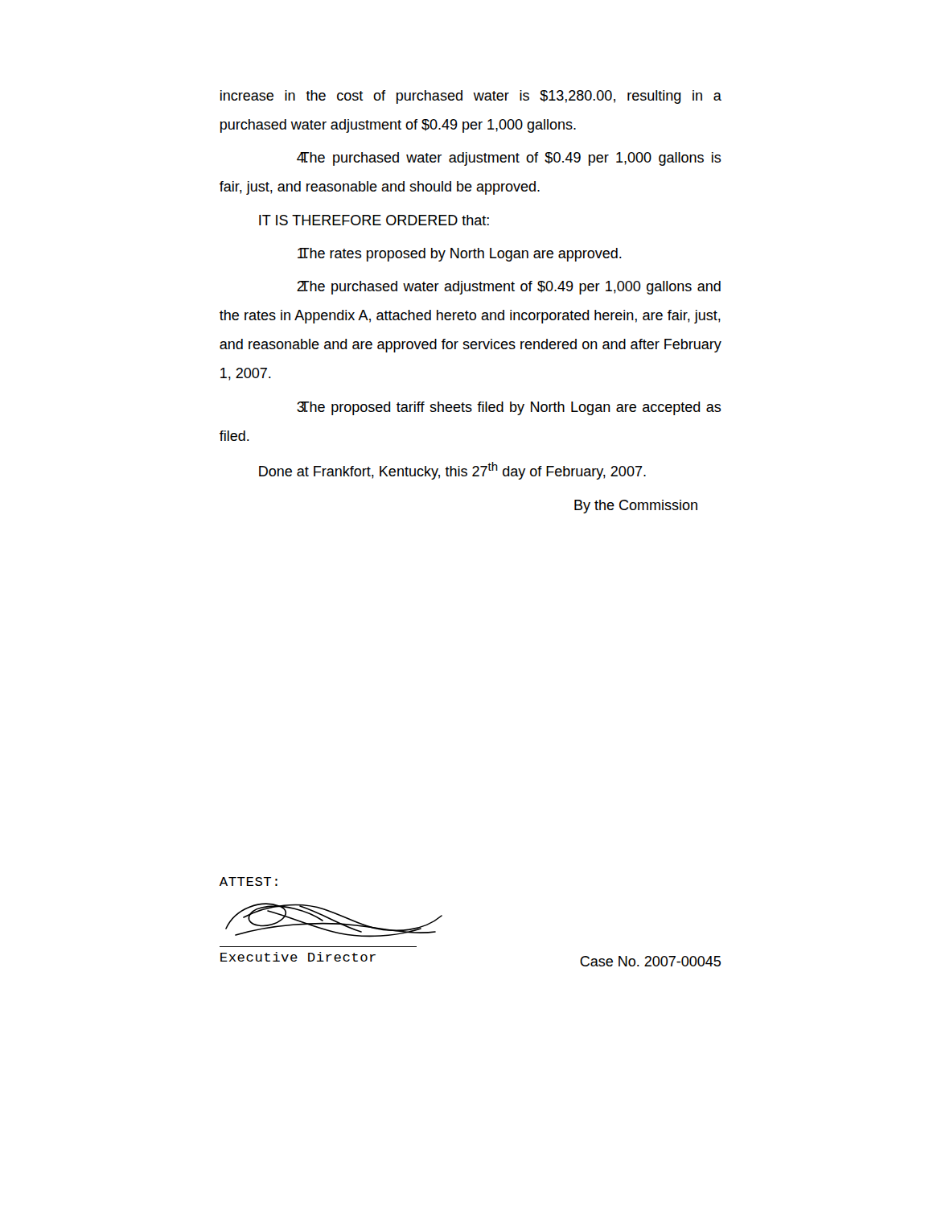increase in the cost of purchased water is $13,280.00, resulting in a purchased water adjustment of $0.49 per 1,000 gallons.
4. The purchased water adjustment of $0.49 per 1,000 gallons is fair, just, and reasonable and should be approved.
IT IS THEREFORE ORDERED that:
1. The rates proposed by North Logan are approved.
2. The purchased water adjustment of $0.49 per 1,000 gallons and the rates in Appendix A, attached hereto and incorporated herein, are fair, just, and reasonable and are approved for services rendered on and after February 1, 2007.
3. The proposed tariff sheets filed by North Logan are accepted as filed.
Done at Frankfort, Kentucky, this 27th day of February, 2007.
By the Commission
ATTEST:
Executive Director
Case No. 2007-00045